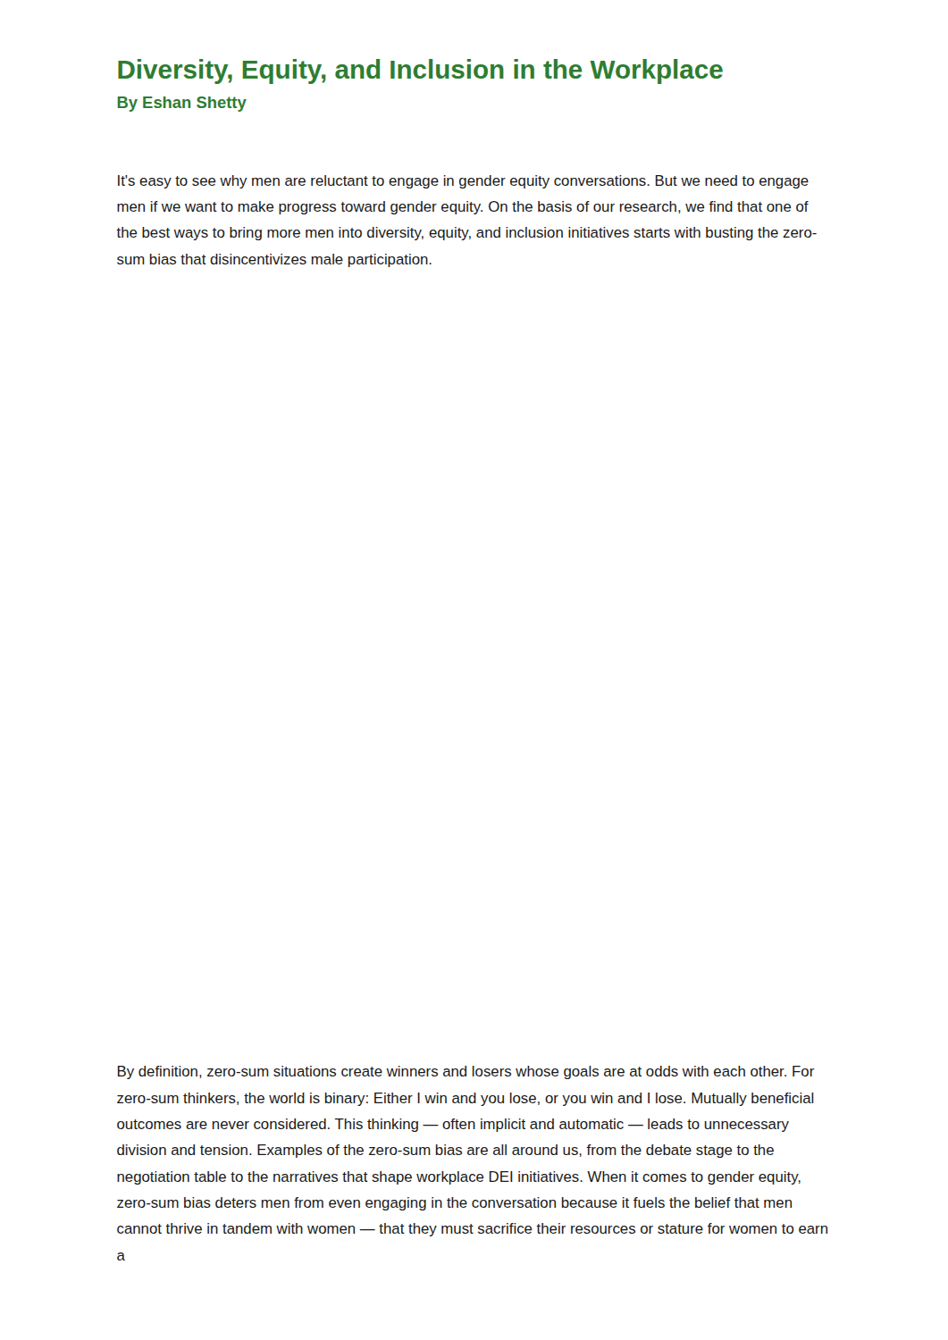Diversity, Equity, and Inclusion in the Workplace
By Eshan Shetty
It's easy to see why men are reluctant to engage in gender equity conversations. But we need to engage men if we want to make progress toward gender equity. On the basis of our research, we find that one of the best ways to bring more men into diversity, equity, and inclusion initiatives starts with busting the zero-sum bias that disincentivizes male participation.
By definition, zero-sum situations create winners and losers whose goals are at odds with each other. For zero-sum thinkers, the world is binary: Either I win and you lose, or you win and I lose. Mutually beneficial outcomes are never considered. This thinking — often implicit and automatic — leads to unnecessary division and tension. Examples of the zero-sum bias are all around us, from the debate stage to the negotiation table to the narratives that shape workplace DEI initiatives. When it comes to gender equity, zero-sum bias deters men from even engaging in the conversation because it fuels the belief that men cannot thrive in tandem with women — that they must sacrifice their resources or stature for women to earn a